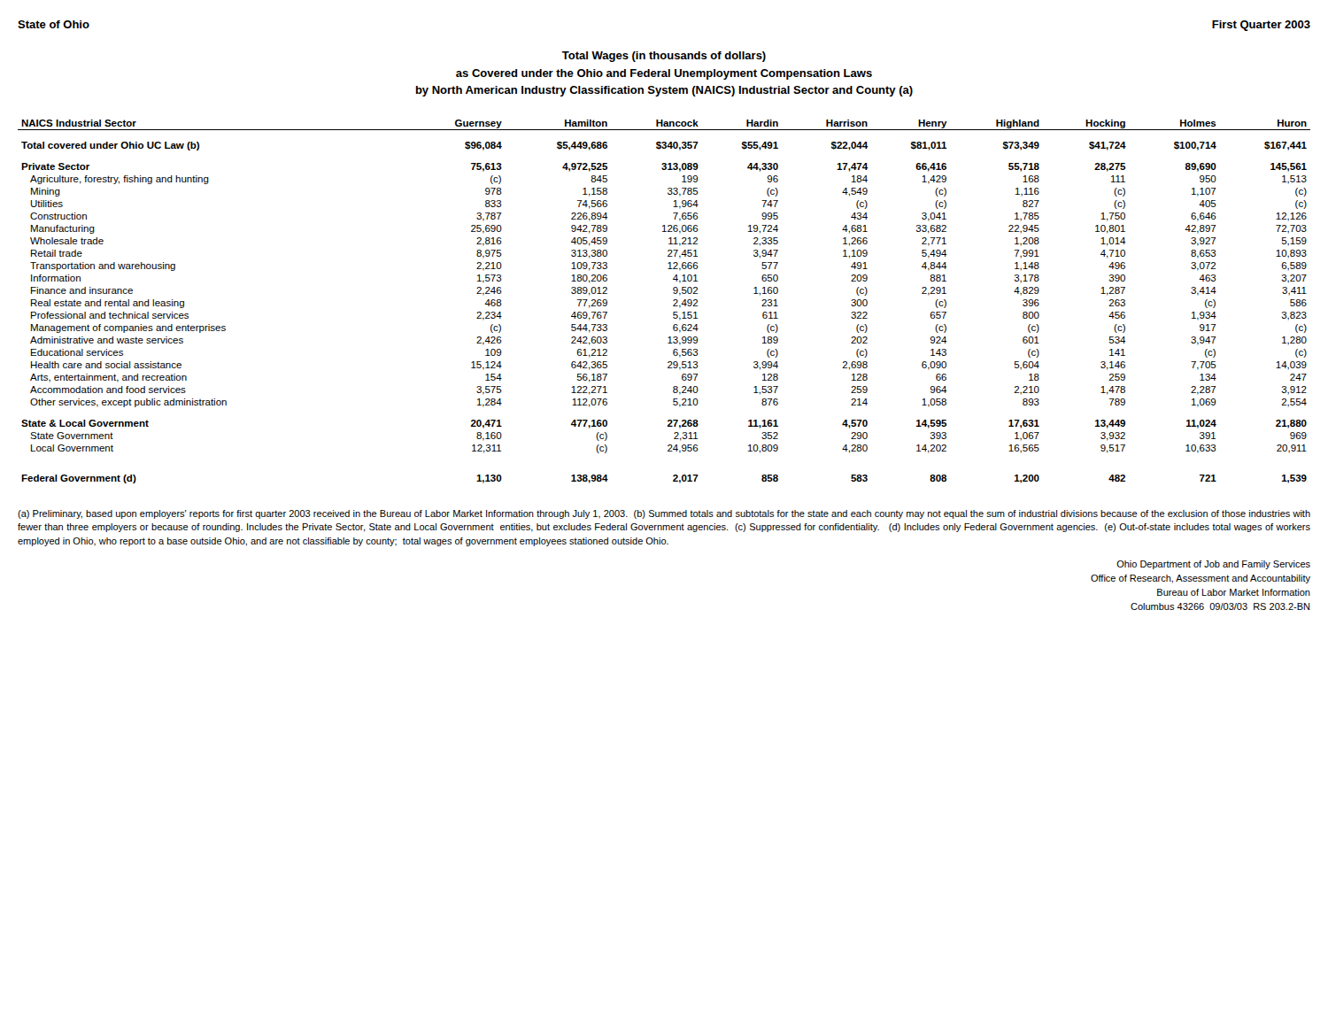State of Ohio
First Quarter 2003
Total Wages (in thousands of dollars)
as Covered under the Ohio and Federal Unemployment Compensation Laws
by North American Industry Classification System (NAICS) Industrial Sector and County (a)
| NAICS Industrial Sector | Guernsey | Hamilton | Hancock | Hardin | Harrison | Henry | Highland | Hocking | Holmes | Huron |
| --- | --- | --- | --- | --- | --- | --- | --- | --- | --- | --- |
| Total covered under Ohio UC Law (b) | $96,084 | $5,449,686 | $340,357 | $55,491 | $22,044 | $81,011 | $73,349 | $41,724 | $100,714 | $167,441 |
| Private Sector | 75,613 | 4,972,525 | 313,089 | 44,330 | 17,474 | 66,416 | 55,718 | 28,275 | 89,690 | 145,561 |
| Agriculture, forestry, fishing and hunting | (c) | 845 | 199 | 96 | 184 | 1,429 | 168 | 111 | 950 | 1,513 |
| Mining | 978 | 1,158 | 33,785 | (c) | 4,549 | (c) | 1,116 | (c) | 1,107 | (c) |
| Utilities | 833 | 74,566 | 1,964 | 747 | (c) | (c) | 827 | (c) | 405 | (c) |
| Construction | 3,787 | 226,894 | 7,656 | 995 | 434 | 3,041 | 1,785 | 1,750 | 6,646 | 12,126 |
| Manufacturing | 25,690 | 942,789 | 126,066 | 19,724 | 4,681 | 33,682 | 22,945 | 10,801 | 42,897 | 72,703 |
| Wholesale trade | 2,816 | 405,459 | 11,212 | 2,335 | 1,266 | 2,771 | 1,208 | 1,014 | 3,927 | 5,159 |
| Retail trade | 8,975 | 313,380 | 27,451 | 3,947 | 1,109 | 5,494 | 7,991 | 4,710 | 8,653 | 10,893 |
| Transportation and warehousing | 2,210 | 109,733 | 12,666 | 577 | 491 | 4,844 | 1,148 | 496 | 3,072 | 6,589 |
| Information | 1,573 | 180,206 | 4,101 | 650 | 209 | 881 | 3,178 | 390 | 463 | 3,207 |
| Finance and insurance | 2,246 | 389,012 | 9,502 | 1,160 | (c) | 2,291 | 4,829 | 1,287 | 3,414 | 3,411 |
| Real estate and rental and leasing | 468 | 77,269 | 2,492 | 231 | 300 | (c) | 396 | 263 | (c) | 586 |
| Professional and technical services | 2,234 | 469,767 | 5,151 | 611 | 322 | 657 | 800 | 456 | 1,934 | 3,823 |
| Management of companies and enterprises | (c) | 544,733 | 6,624 | (c) | (c) | (c) | (c) | (c) | 917 | (c) |
| Administrative and waste services | 2,426 | 242,603 | 13,999 | 189 | 202 | 924 | 601 | 534 | 3,947 | 1,280 |
| Educational services | 109 | 61,212 | 6,563 | (c) | (c) | 143 | (c) | 141 | (c) | (c) |
| Health care and social assistance | 15,124 | 642,365 | 29,513 | 3,994 | 2,698 | 6,090 | 5,604 | 3,146 | 7,705 | 14,039 |
| Arts, entertainment, and recreation | 154 | 56,187 | 697 | 128 | 128 | 66 | 18 | 259 | 134 | 247 |
| Accommodation and food services | 3,575 | 122,271 | 8,240 | 1,537 | 259 | 964 | 2,210 | 1,478 | 2,287 | 3,912 |
| Other services, except public administration | 1,284 | 112,076 | 5,210 | 876 | 214 | 1,058 | 893 | 789 | 1,069 | 2,554 |
| State & Local Government | 20,471 | 477,160 | 27,268 | 11,161 | 4,570 | 14,595 | 17,631 | 13,449 | 11,024 | 21,880 |
| State Government | 8,160 | (c) | 2,311 | 352 | 290 | 393 | 1,067 | 3,932 | 391 | 969 |
| Local Government | 12,311 | (c) | 24,956 | 10,809 | 4,280 | 14,202 | 16,565 | 9,517 | 10,633 | 20,911 |
| Federal Government (d) | 1,130 | 138,984 | 2,017 | 858 | 583 | 808 | 1,200 | 482 | 721 | 1,539 |
(a) Preliminary, based upon employers' reports for first quarter 2003 received in the Bureau of Labor Market Information through July 1, 2003. (b) Summed totals and subtotals for the state and each county may not equal the sum of industrial divisions because of the exclusion of those industries with fewer than three employers or because of rounding. Includes the Private Sector, State and Local Government entities, but excludes Federal Government agencies. (c) Suppressed for confidentiality. (d) Includes only Federal Government agencies. (e) Out-of-state includes total wages of workers employed in Ohio, who report to a base outside Ohio, and are not classifiable by county; total wages of government employees stationed outside Ohio.
Ohio Department of Job and Family Services
Office of Research, Assessment and Accountability
Bureau of Labor Market Information
Columbus 43266 09/03/03 RS 203.2-BN